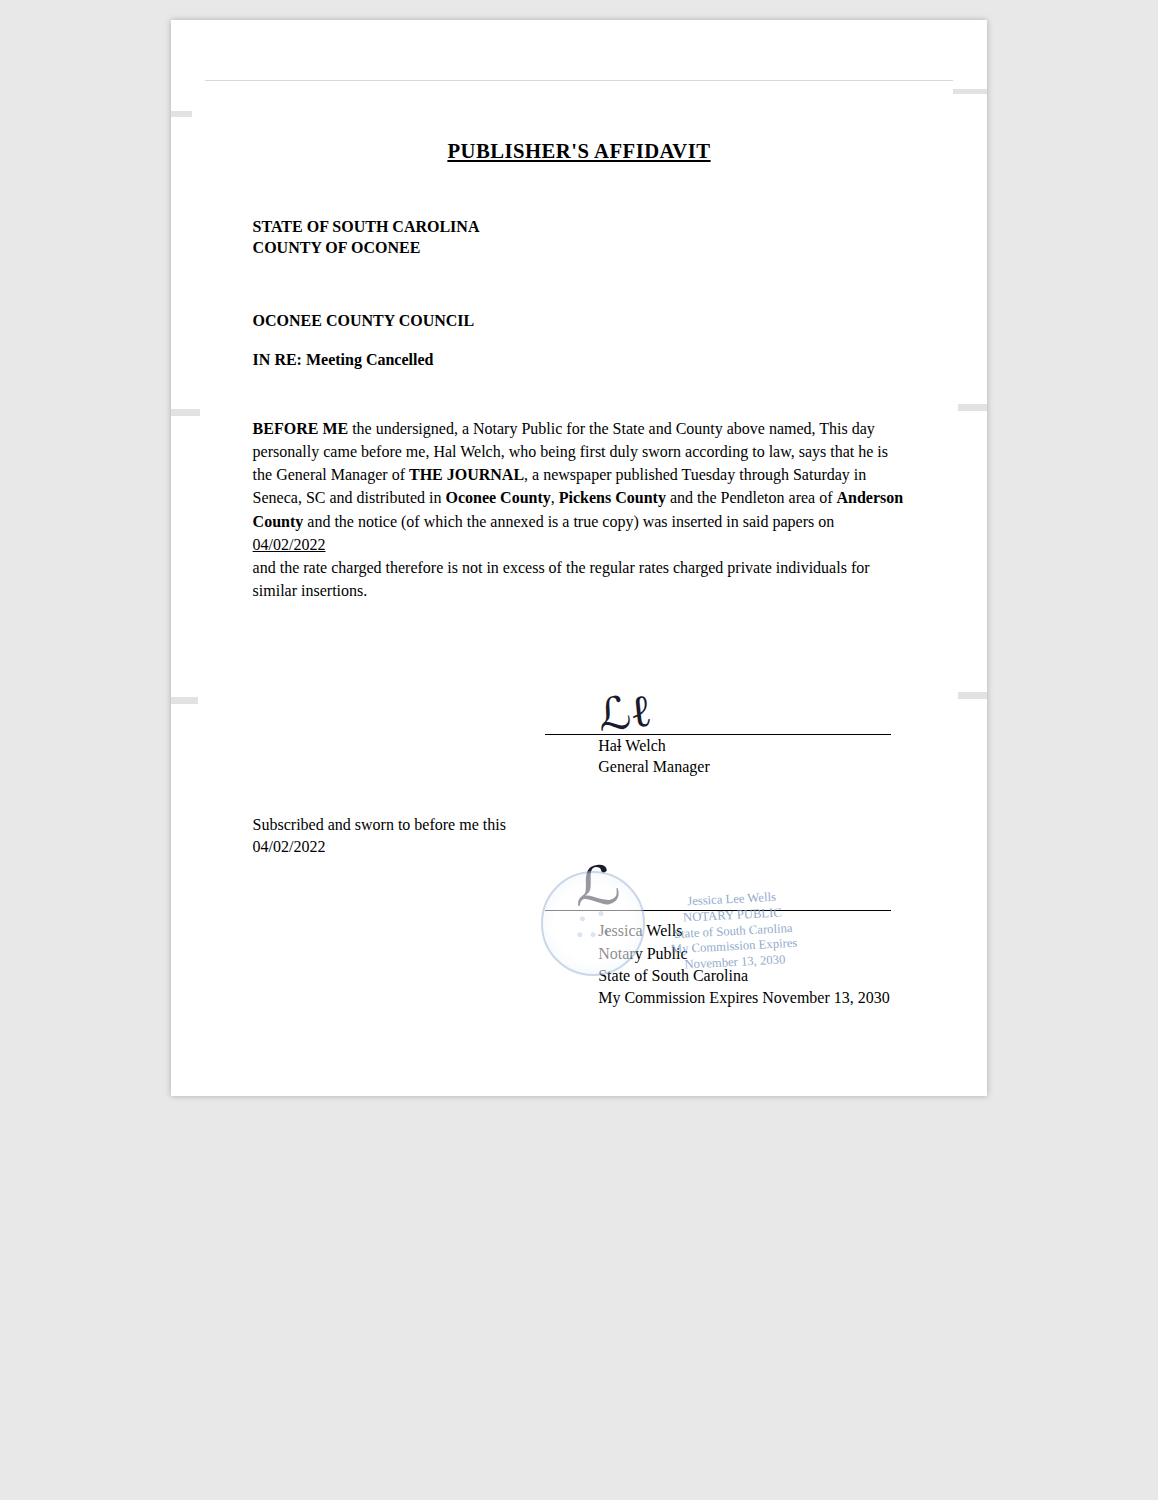PUBLISHER'S AFFIDAVIT
STATE OF SOUTH CAROLINA
COUNTY OF OCONEE
OCONEE COUNTY COUNCIL
IN RE: Meeting Cancelled
BEFORE ME the undersigned, a Notary Public for the State and County above named, This day personally came before me, Hal Welch, who being first duly sworn according to law, says that he is the General Manager of THE JOURNAL, a newspaper published Tuesday through Saturday in Seneca, SC and distributed in Oconee County, Pickens County and the Pendleton area of Anderson County and the notice (of which the annexed is a true copy) was inserted in said papers on 04/02/2022
and the rate charged therefore is not in excess of the regular rates charged private individuals for similar insertions.
ℒℓ
Hal Welch
General Manager
Subscribed and sworn to before me this
04/02/2022
ℒ
Jessica Wells
Notary Public
State of South Carolina
My Commission Expires November 13, 2030
Jessica Lee Wells
NOTARY PUBLIC
State of South Carolina
My Commission Expires
November 13, 2030